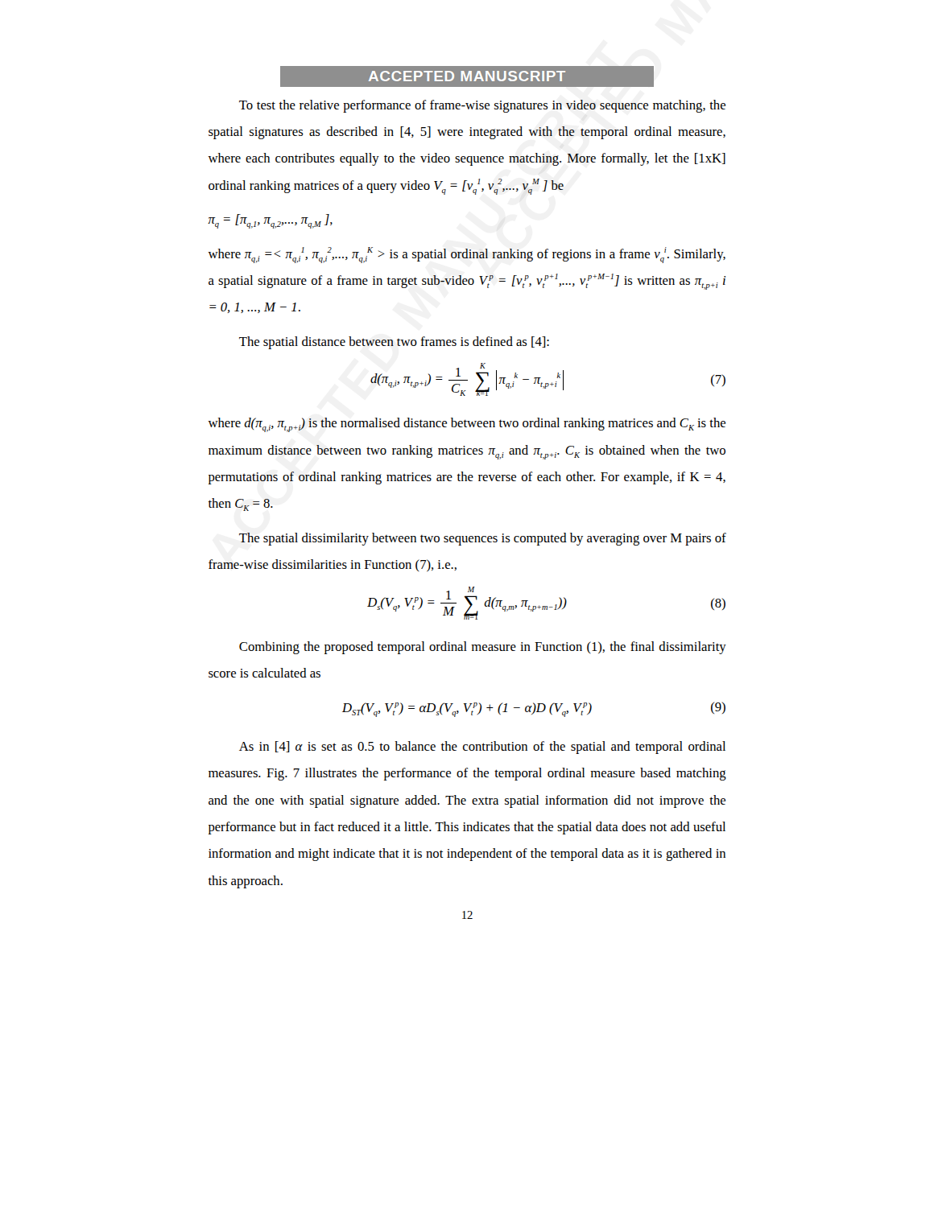ACCEPTED MANUSCRIPT ACCEPTED MANUSCRIPT
ACCEPTED MANUSCRIPT
To test the relative performance of frame-wise signatures in video sequence matching, the spatial signatures as described in [4, 5] were integrated with the temporal ordinal measure, where each contributes equally to the video sequence matching. More formally, let the [1xK] ordinal ranking matrices of a query video Vq = [vq1, vq2,..., vqM ] be
πq = [πq,1, πq,2,..., πq,M ],
where πq,i =< πq,i1, πq,i2,..., πq,iK > is a spatial ordinal ranking of regions in a frame vqi. Similarly, a spatial signature of a frame in target sub-video Vtp = [vtp, vtp+1,..., vtp+M−1] is written as πt,p+i i = 0, 1, ..., M − 1.
The spatial distance between two frames is defined as [4]:
d(πq,i, πt,p+i) = 1 CK K∑k=1 πq,ik − πt,p+ik (7)
where d(πq,i, πt,p+i) is the normalised distance between two ordinal ranking matrices and CK is the maximum distance between two ranking matrices πq,i and πt,p+i. CK is obtained when the two permutations of ordinal ranking matrices are the reverse of each other. For example, if K = 4, then CK = 8.
The spatial dissimilarity between two sequences is computed by averaging over M pairs of frame-wise dissimilarities in Function (7), i.e.,
Ds(Vq, Vtp) = 1 M M∑m=1 d(πq,m, πt,p+m−1)) (8)
Combining the proposed temporal ordinal measure in Function (1), the final dissimilarity score is calculated as
DST(Vq, Vtp) = αDs(Vq, Vtp) + (1 − α) D (Vq, Vtp) (9)
As in [4] α is set as 0.5 to balance the contribution of the spatial and temporal ordinal measures. Fig. 7 illustrates the performance of the temporal ordinal measure based matching and the one with spatial signature added. The extra spatial information did not improve the performance but in fact reduced it a little. This indicates that the spatial data does not add useful information and might indicate that it is not independent of the temporal data as it is gathered in this approach.
12